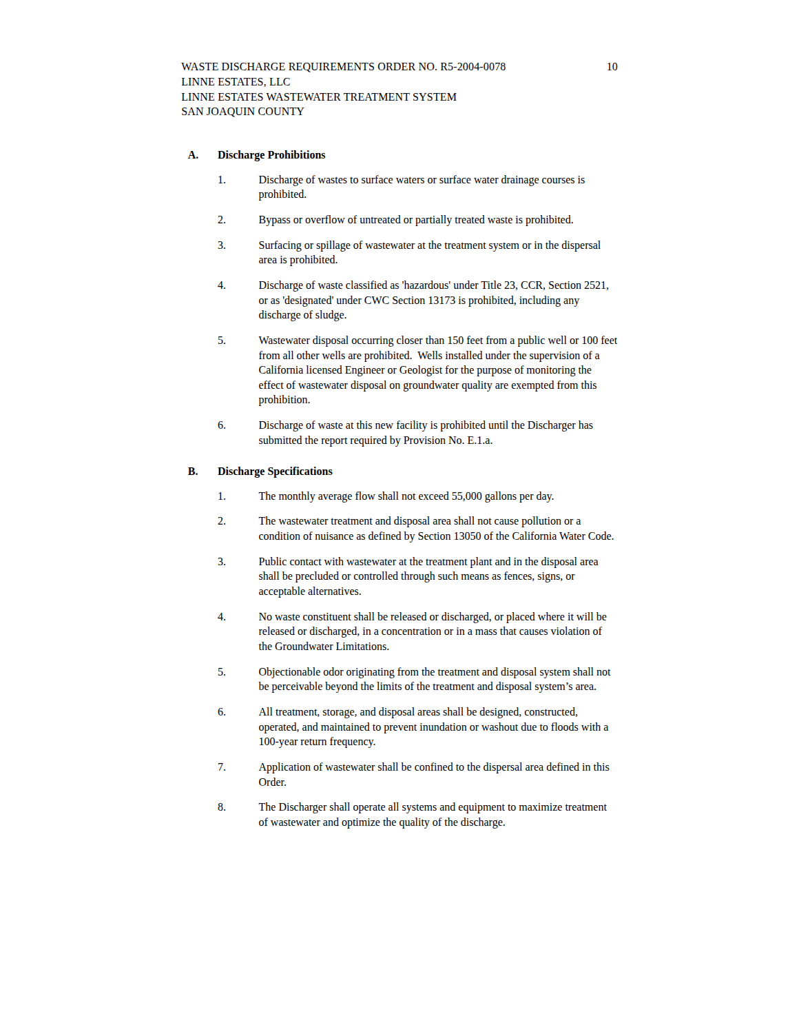10
WASTE DISCHARGE REQUIREMENTS ORDER NO. R5-2004-0078
LINNE ESTATES, LLC
LINNE ESTATES WASTEWATER TREATMENT SYSTEM
SAN JOAQUIN COUNTY
A. Discharge Prohibitions
1. Discharge of wastes to surface waters or surface water drainage courses is prohibited.
2. Bypass or overflow of untreated or partially treated waste is prohibited.
3. Surfacing or spillage of wastewater at the treatment system or in the dispersal area is prohibited.
4. Discharge of waste classified as 'hazardous' under Title 23, CCR, Section 2521, or as 'designated' under CWC Section 13173 is prohibited, including any discharge of sludge.
5. Wastewater disposal occurring closer than 150 feet from a public well or 100 feet from all other wells are prohibited. Wells installed under the supervision of a California licensed Engineer or Geologist for the purpose of monitoring the effect of wastewater disposal on groundwater quality are exempted from this prohibition.
6. Discharge of waste at this new facility is prohibited until the Discharger has submitted the report required by Provision No. E.1.a.
B. Discharge Specifications
1. The monthly average flow shall not exceed 55,000 gallons per day.
2. The wastewater treatment and disposal area shall not cause pollution or a condition of nuisance as defined by Section 13050 of the California Water Code.
3. Public contact with wastewater at the treatment plant and in the disposal area shall be precluded or controlled through such means as fences, signs, or acceptable alternatives.
4. No waste constituent shall be released or discharged, or placed where it will be released or discharged, in a concentration or in a mass that causes violation of the Groundwater Limitations.
5. Objectionable odor originating from the treatment and disposal system shall not be perceivable beyond the limits of the treatment and disposal system’s area.
6. All treatment, storage, and disposal areas shall be designed, constructed, operated, and maintained to prevent inundation or washout due to floods with a 100-year return frequency.
7. Application of wastewater shall be confined to the dispersal area defined in this Order.
8. The Discharger shall operate all systems and equipment to maximize treatment of wastewater and optimize the quality of the discharge.